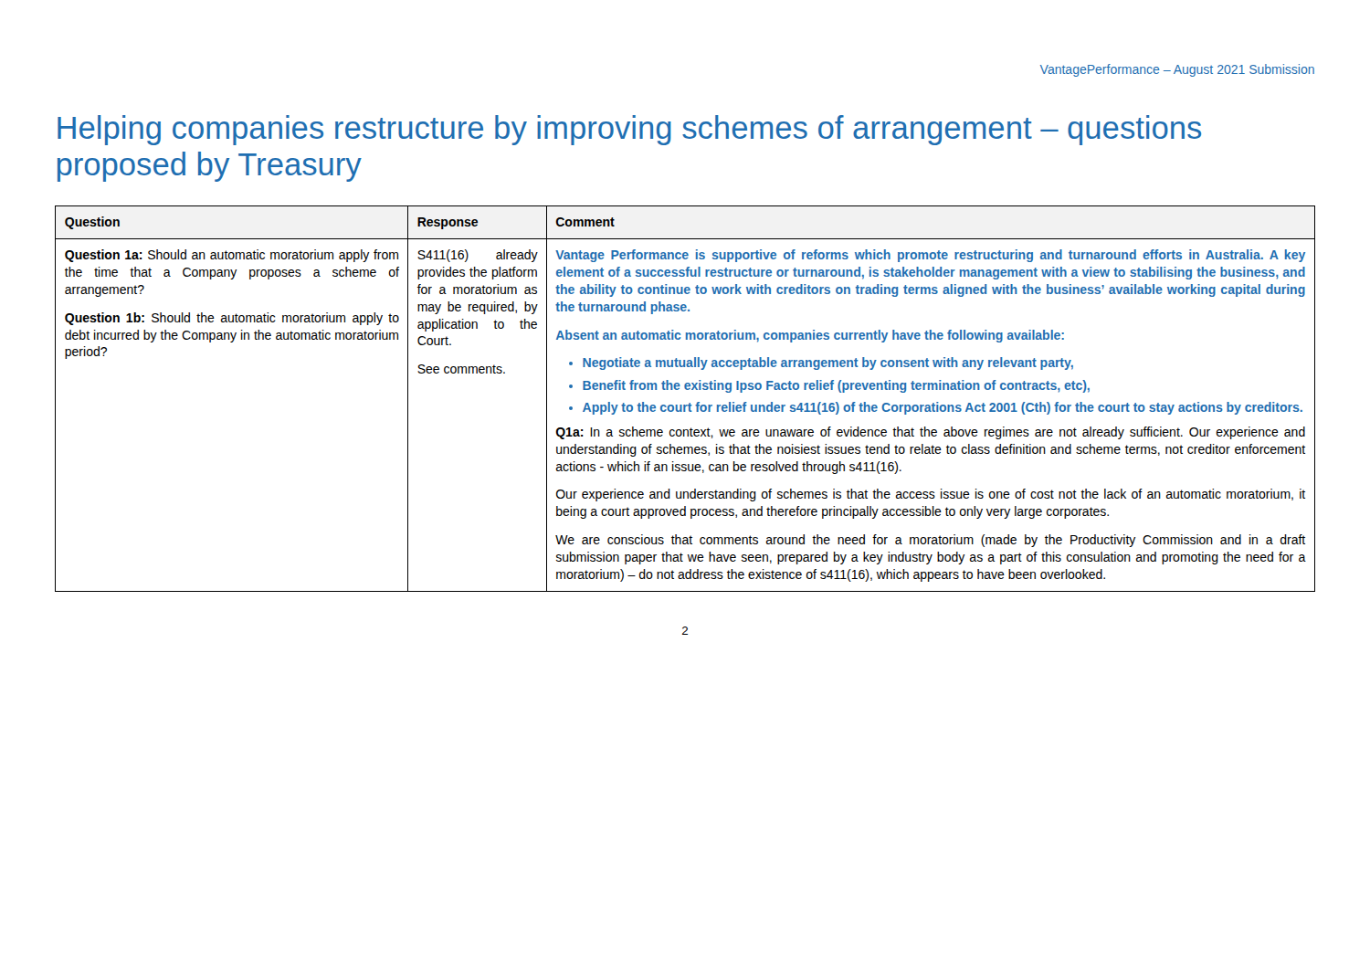VantagePerformance – August 2021 Submission
Helping companies restructure by improving schemes of arrangement – questions proposed by Treasury
| Question | Response | Comment |
| --- | --- | --- |
| Question 1a: Should an automatic moratorium apply from the time that a Company proposes a scheme of arrangement? Question 1b: Should the automatic moratorium apply to debt incurred by the Company in the automatic moratorium period? | S411(16) already provides the platform for a moratorium as may be required, by application to the Court. See comments. | Vantage Performance is supportive of reforms which promote restructuring and turnaround efforts in Australia. A key element of a successful restructure or turnaround, is stakeholder management with a view to stabilising the business, and the ability to continue to work with creditors on trading terms aligned with the business’ available working capital during the turnaround phase. Absent an automatic moratorium, companies currently have the following available: Negotiate a mutually acceptable arrangement by consent with any relevant party, Benefit from the existing Ipso Facto relief (preventing termination of contracts, etc), Apply to the court for relief under s411(16) of the Corporations Act 2001 (Cth) for the court to stay actions by creditors. Q1a: In a scheme context, we are unaware of evidence that the above regimes are not already sufficient. Our experience and understanding of schemes, is that the noisiest issues tend to relate to class definition and scheme terms, not creditor enforcement actions - which if an issue, can be resolved through s411(16). Our experience and understanding of schemes is that the access issue is one of cost not the lack of an automatic moratorium, it being a court approved process, and therefore principally accessible to only very large corporates. We are conscious that comments around the need for a moratorium (made by the Productivity Commission and in a draft submission paper that we have seen, prepared by a key industry body as a part of this consulation and promoting the need for a moratorium) – do not address the existence of s411(16), which appears to have been overlooked. |
2